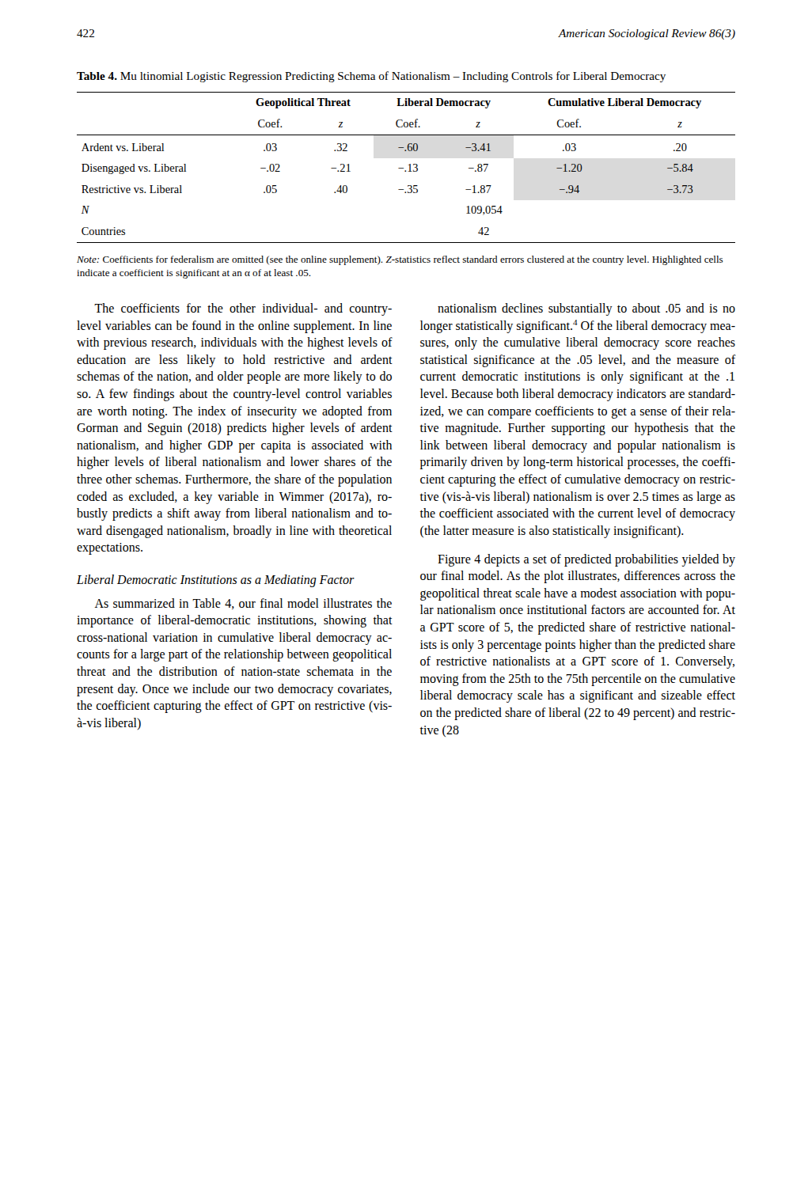422 American Sociological Review 86(3)
Table 4. Mu ltinomial Logistic Regression Predicting Schema of Nationalism – Including Controls for Liberal Democracy
| | Geopolitical Threat | Liberal Democracy | Cumulative Liberal Democracy |
| --- | --- | --- | --- |
| | Coef. | z | Coef. | z | Coef. | z |
| Ardent vs. Liberal | .03 | .32 | −.60 | −3.41 | .03 | .20 |
| Disengaged vs. Liberal | −.02 | −.21 | −.13 | −.87 | −1.20 | −5.84 |
| Restrictive vs. Liberal | .05 | .40 | −.35 | −1.87 | −.94 | −3.73 |
| N | 109,054 |
| Countries | 42 |
Note: Coefficients for federalism are omitted (see the online supplement). Z-statistics reflect standard errors clustered at the country level. Highlighted cells indicate a coefficient is significant at an α of at least .05.
The coefficients for the other individual- and country-level variables can be found in the online supplement. In line with previous research, individuals with the highest levels of education are less likely to hold restrictive and ardent schemas of the nation, and older people are more likely to do so. A few findings about the country-level control variables are worth noting. The index of insecurity we adopted from Gorman and Seguin (2018) predicts higher levels of ardent nationalism, and higher GDP per capita is associated with higher levels of liberal nationalism and lower shares of the three other schemas. Furthermore, the share of the population coded as excluded, a key variable in Wimmer (2017a), robustly predicts a shift away from liberal nationalism and toward disengaged nationalism, broadly in line with theoretical expectations.
Liberal Democratic Institutions as a Mediating Factor
As summarized in Table 4, our final model illustrates the importance of liberal-democratic institutions, showing that cross-national variation in cumulative liberal democracy accounts for a large part of the relationship between geopolitical threat and the distribution of nation-state schemata in the present day. Once we include our two democracy covariates, the coefficient capturing the effect of GPT on restrictive (vis-à-vis liberal)
nationalism declines substantially to about .05 and is no longer statistically significant.4 Of the liberal democracy measures, only the cumulative liberal democracy score reaches statistical significance at the .05 level, and the measure of current democratic institutions is only significant at the .1 level. Because both liberal democracy indicators are standardized, we can compare coefficients to get a sense of their relative magnitude. Further supporting our hypothesis that the link between liberal democracy and popular nationalism is primarily driven by long-term historical processes, the coefficient capturing the effect of cumulative democracy on restrictive (vis-à-vis liberal) nationalism is over 2.5 times as large as the coefficient associated with the current level of democracy (the latter measure is also statistically insignificant).
Figure 4 depicts a set of predicted probabilities yielded by our final model. As the plot illustrates, differences across the geopolitical threat scale have a modest association with popular nationalism once institutional factors are accounted for. At a GPT score of 5, the predicted share of restrictive nationalists is only 3 percentage points higher than the predicted share of restrictive nationalists at a GPT score of 1. Conversely, moving from the 25th to the 75th percentile on the cumulative liberal democracy scale has a significant and sizeable effect on the predicted share of liberal (22 to 49 percent) and restrictive (28